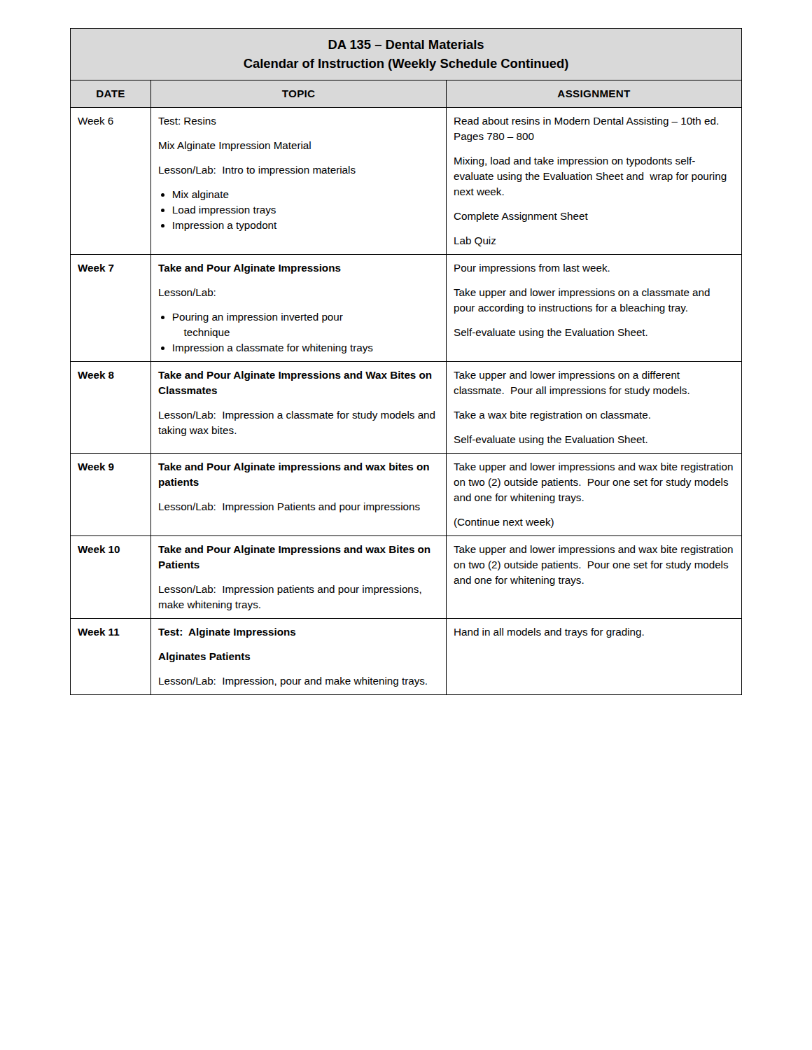DA 135 – Dental Materials Calendar of Instruction (Weekly Schedule Continued)
| DATE | TOPIC | ASSIGNMENT |
| --- | --- | --- |
| Week 6 | Test: Resins Mix Alginate Impression Material Lesson/Lab: Intro to impression materials Mix alginate Load impression trays Impression a typodont | Read about resins in Modern Dental Assisting – 10th ed. Pages 780 – 800 Mixing, load and take impression on typodonts self-evaluate using the Evaluation Sheet and wrap for pouring next week. Complete Assignment Sheet Lab Quiz |
| Week 7 | Take and Pour Alginate Impressions Lesson/Lab: Pouring an impression inverted pour technique Impression a classmate for whitening trays | Pour impressions from last week. Take upper and lower impressions on a classmate and pour according to instructions for a bleaching tray. Self-evaluate using the Evaluation Sheet. |
| Week 8 | Take and Pour Alginate Impressions and Wax Bites on Classmates Lesson/Lab: Impression a classmate for study models and taking wax bites. | Take upper and lower impressions on a different classmate. Pour all impressions for study models. Take a wax bite registration on classmate. Self-evaluate using the Evaluation Sheet. |
| Week 9 | Take and Pour Alginate impressions and wax bites on patients Lesson/Lab: Impression Patients and pour impressions | Take upper and lower impressions and wax bite registration on two (2) outside patients. Pour one set for study models and one for whitening trays. (Continue next week) |
| Week 10 | Take and Pour Alginate Impressions and wax Bites on Patients Lesson/Lab: Impression patients and pour impressions, make whitening trays. | Take upper and lower impressions and wax bite registration on two (2) outside patients. Pour one set for study models and one for whitening trays. |
| Week 11 | Test: Alginate Impressions Alginates Patients Lesson/Lab: Impression, pour and make whitening trays. | Hand in all models and trays for grading. |